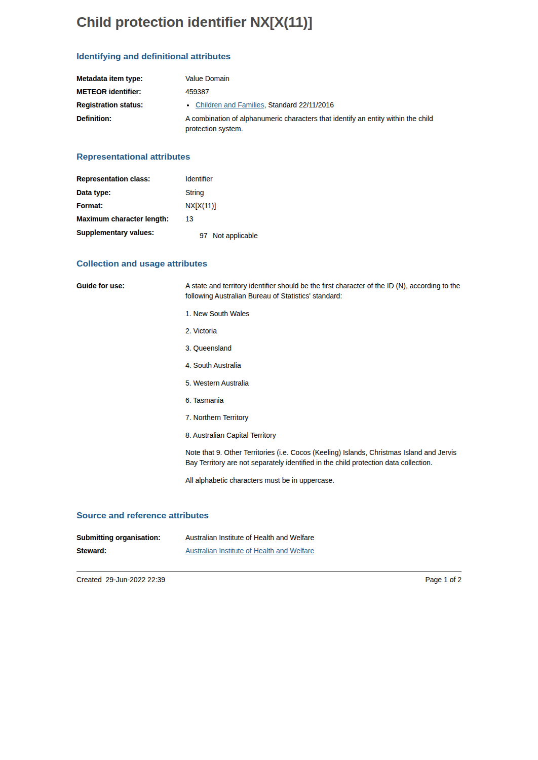Child protection identifier NX[X(11)]
Identifying and definitional attributes
| Metadata item type: | Value Domain |
| METEOR identifier: | 459387 |
| Registration status: | Children and Families , Standard 22/11/2016 |
| Definition: | A combination of alphanumeric characters that identify an entity within the child protection system. |
Representational attributes
| Representation class: | Identifier |
| Data type: | String |
| Format: | NX[X(11)] |
| Maximum character length: | 13 |
| Supplementary values: | 97 Not applicable |
Collection and usage attributes
| Guide for use: | A state and territory identifier should be the first character of the ID (N), according to the following Australian Bureau of Statistics' standard: 1. New South Wales 2. Victoria 3. Queensland 4. South Australia 5. Western Australia 6. Tasmania 7. Northern Territory 8. Australian Capital Territory Note that 9. Other Territories (i.e. Cocos (Keeling) Islands, Christmas Island and Jervis Bay Territory are not separately identified in the child protection data collection. All alphabetic characters must be in uppercase. |
Source and reference attributes
| Submitting organisation: | Australian Institute of Health and Welfare |
| Steward: | Australian Institute of Health and Welfare |
Created 29-Jun-2022 22:39 Page 1 of 2